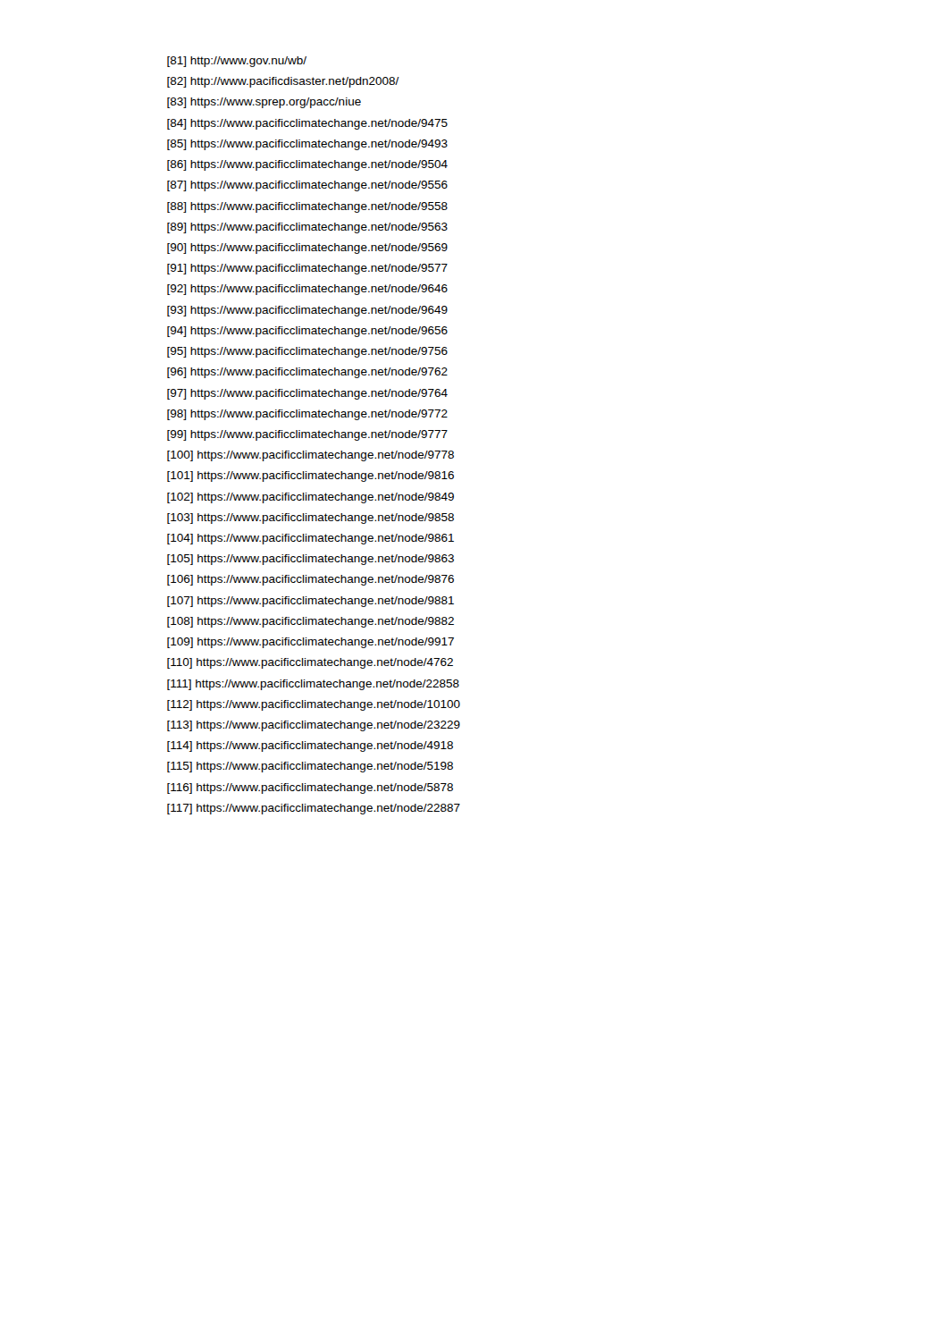[81] http://www.gov.nu/wb/
[82] http://www.pacificdisaster.net/pdn2008/
[83] https://www.sprep.org/pacc/niue
[84] https://www.pacificclimatechange.net/node/9475
[85] https://www.pacificclimatechange.net/node/9493
[86] https://www.pacificclimatechange.net/node/9504
[87] https://www.pacificclimatechange.net/node/9556
[88] https://www.pacificclimatechange.net/node/9558
[89] https://www.pacificclimatechange.net/node/9563
[90] https://www.pacificclimatechange.net/node/9569
[91] https://www.pacificclimatechange.net/node/9577
[92] https://www.pacificclimatechange.net/node/9646
[93] https://www.pacificclimatechange.net/node/9649
[94] https://www.pacificclimatechange.net/node/9656
[95] https://www.pacificclimatechange.net/node/9756
[96] https://www.pacificclimatechange.net/node/9762
[97] https://www.pacificclimatechange.net/node/9764
[98] https://www.pacificclimatechange.net/node/9772
[99] https://www.pacificclimatechange.net/node/9777
[100] https://www.pacificclimatechange.net/node/9778
[101] https://www.pacificclimatechange.net/node/9816
[102] https://www.pacificclimatechange.net/node/9849
[103] https://www.pacificclimatechange.net/node/9858
[104] https://www.pacificclimatechange.net/node/9861
[105] https://www.pacificclimatechange.net/node/9863
[106] https://www.pacificclimatechange.net/node/9876
[107] https://www.pacificclimatechange.net/node/9881
[108] https://www.pacificclimatechange.net/node/9882
[109] https://www.pacificclimatechange.net/node/9917
[110] https://www.pacificclimatechange.net/node/4762
[111] https://www.pacificclimatechange.net/node/22858
[112] https://www.pacificclimatechange.net/node/10100
[113] https://www.pacificclimatechange.net/node/23229
[114] https://www.pacificclimatechange.net/node/4918
[115] https://www.pacificclimatechange.net/node/5198
[116] https://www.pacificclimatechange.net/node/5878
[117] https://www.pacificclimatechange.net/node/22887